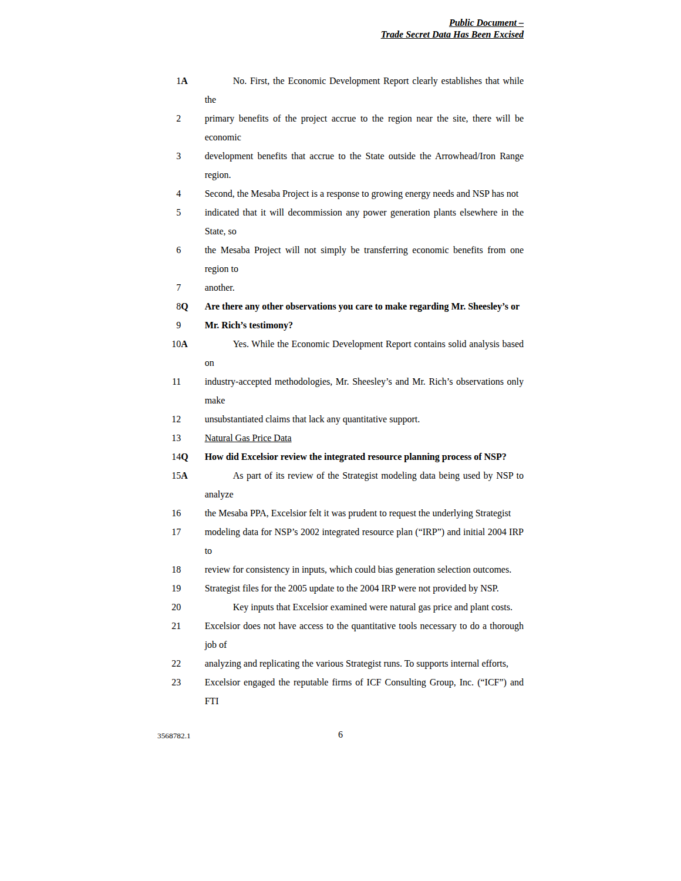Public Document –
Trade Secret Data Has Been Excised
| 1 | A | No. First, the Economic Development Report clearly establishes that while the |
| 2 | | primary benefits of the project accrue to the region near the site, there will be economic |
| 3 | | development benefits that accrue to the State outside the Arrowhead/Iron Range region. |
| 4 | | Second, the Mesaba Project is a response to growing energy needs and NSP has not |
| 5 | | indicated that it will decommission any power generation plants elsewhere in the State, so |
| 6 | | the Mesaba Project will not simply be transferring economic benefits from one region to |
| 7 | | another. |
| 8 | Q | Are there any other observations you care to make regarding Mr. Sheesley’s or |
| 9 | | Mr. Rich’s testimony? |
| 10 | A | Yes. While the Economic Development Report contains solid analysis based on |
| 11 | | industry-accepted methodologies, Mr. Sheesley’s and Mr. Rich’s observations only make |
| 12 | | unsubstantiated claims that lack any quantitative support. |
| 13 | | Natural Gas Price Data |
| 14 | Q | How did Excelsior review the integrated resource planning process of NSP? |
| 15 | A | As part of its review of the Strategist modeling data being used by NSP to analyze |
| 16 | | the Mesaba PPA, Excelsior felt it was prudent to request the underlying Strategist |
| 17 | | modeling data for NSP’s 2002 integrated resource plan (“IRP”) and initial 2004 IRP to |
| 18 | | review for consistency in inputs, which could bias generation selection outcomes. |
| 19 | | Strategist files for the 2005 update to the 2004 IRP were not provided by NSP. |
| 20 | | Key inputs that Excelsior examined were natural gas price and plant costs. |
| 21 | | Excelsior does not have access to the quantitative tools necessary to do a thorough job of |
| 22 | | analyzing and replicating the various Strategist runs. To supports internal efforts, |
| 23 | | Excelsior engaged the reputable firms of ICF Consulting Group, Inc. (“ICF”) and FTI |
3568782.1
6